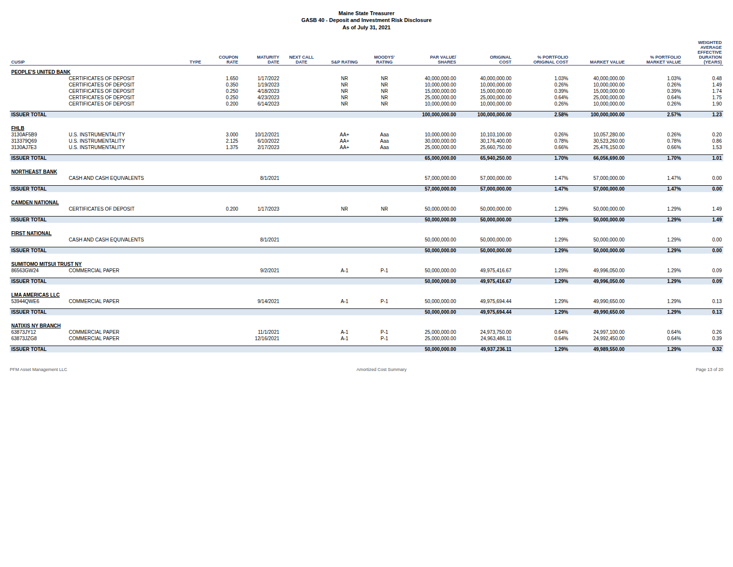Maine State Treasurer
GASB 40 - Deposit and Investment Risk Disclosure
As of July 31, 2021
| CUSIP | | TYPE | COUPON RATE | MATURITY DATE | NEXT CALL DATE | S&P RATING | MOODYS' RATING | PAR VALUE/ SHARES | ORIGINAL COST | % PORTFOLIO ORIGINAL COST | MARKET VALUE | % PORTFOLIO MARKET VALUE | WEIGHTED AVERAGE EFFECTIVE DURATION (YEARS) |
| --- | --- | --- | --- | --- | --- | --- | --- | --- | --- | --- | --- | --- | --- |
| PEOPLE'S UNITED BANK |
| | CERTIFICATES OF DEPOSIT | | 1.650 | 1/17/2022 | | NR | NR | 40,000,000.00 | 40,000,000.00 | 1.03% | 40,000,000.00 | 1.03% | 0.48 |
| | CERTIFICATES OF DEPOSIT | | 0.350 | 1/19/2023 | | NR | NR | 10,000,000.00 | 10,000,000.00 | 0.26% | 10,000,000.00 | 0.26% | 1.49 |
| | CERTIFICATES OF DEPOSIT | | 0.250 | 4/18/2023 | | NR | NR | 15,000,000.00 | 15,000,000.00 | 0.39% | 15,000,000.00 | 0.39% | 1.74 |
| | CERTIFICATES OF DEPOSIT | | 0.250 | 4/23/2023 | | NR | NR | 25,000,000.00 | 25,000,000.00 | 0.64% | 25,000,000.00 | 0.64% | 1.75 |
| | CERTIFICATES OF DEPOSIT | | 0.200 | 6/14/2023 | | NR | NR | 10,000,000.00 | 10,000,000.00 | 0.26% | 10,000,000.00 | 0.26% | 1.90 |
| ISSUER TOTAL | | | | | | | | 100,000,000.00 | 100,000,000.00 | 2.58% | 100,000,000.00 | 2.57% | 1.23 |
| FHLB |
| 3130AF5B9 | U.S. INSTRUMENTALITY | | 3.000 | 10/12/2021 | | AA+ | Aaa | 10,000,000.00 | 10,103,100.00 | 0.26% | 10,057,280.00 | 0.26% | 0.20 |
| 313379Q69 | U.S. INSTRUMENTALITY | | 2.125 | 6/10/2022 | | AA+ | Aaa | 30,000,000.00 | 30,176,400.00 | 0.78% | 30,523,260.00 | 0.78% | 0.86 |
| 3130AJ7E3 | U.S. INSTRUMENTALITY | | 1.375 | 2/17/2023 | | AA+ | Aaa | 25,000,000.00 | 25,660,750.00 | 0.66% | 25,476,150.00 | 0.66% | 1.53 |
| ISSUER TOTAL | | | | | | | | 65,000,000.00 | 65,940,250.00 | 1.70% | 66,056,690.00 | 1.70% | 1.01 |
| NORTHEAST BANK |
| | CASH AND CASH EQUIVALENTS | | | 8/1/2021 | | | | 57,000,000.00 | 57,000,000.00 | 1.47% | 57,000,000.00 | 1.47% | 0.00 |
| ISSUER TOTAL | | | | | | | | 57,000,000.00 | 57,000,000.00 | 1.47% | 57,000,000.00 | 1.47% | 0.00 |
| CAMDEN NATIONAL |
| | CERTIFICATES OF DEPOSIT | | 0.200 | 1/17/2023 | | NR | NR | 50,000,000.00 | 50,000,000.00 | 1.29% | 50,000,000.00 | 1.29% | 1.49 |
| ISSUER TOTAL | | | | | | | | 50,000,000.00 | 50,000,000.00 | 1.29% | 50,000,000.00 | 1.29% | 1.49 |
| FIRST NATIONAL |
| | CASH AND CASH EQUIVALENTS | | | 8/1/2021 | | | | 50,000,000.00 | 50,000,000.00 | 1.29% | 50,000,000.00 | 1.29% | 0.00 |
| ISSUER TOTAL | | | | | | | | 50,000,000.00 | 50,000,000.00 | 1.29% | 50,000,000.00 | 1.29% | 0.00 |
| SUMITOMO MITSUI TRUST NY |
| 86563GW24 | COMMERCIAL PAPER | | | 9/2/2021 | | A-1 | P-1 | 50,000,000.00 | 49,975,416.67 | 1.29% | 49,996,050.00 | 1.29% | 0.09 |
| ISSUER TOTAL | | | | | | | | 50,000,000.00 | 49,975,416.67 | 1.29% | 49,996,050.00 | 1.29% | 0.09 |
| LMA AMERICAS LLC |
| 53944QWE6 | COMMERCIAL PAPER | | | 9/14/2021 | | A-1 | P-1 | 50,000,000.00 | 49,975,694.44 | 1.29% | 49,990,650.00 | 1.29% | 0.13 |
| ISSUER TOTAL | | | | | | | | 50,000,000.00 | 49,975,694.44 | 1.29% | 49,990,650.00 | 1.29% | 0.13 |
| NATIXIS NY BRANCH |
| 63873JY12 | COMMERCIAL PAPER | | | 11/1/2021 | | A-1 | P-1 | 25,000,000.00 | 24,973,750.00 | 0.64% | 24,997,100.00 | 0.64% | 0.26 |
| 63873JZG8 | COMMERCIAL PAPER | | | 12/16/2021 | | A-1 | P-1 | 25,000,000.00 | 24,963,486.11 | 0.64% | 24,992,450.00 | 0.64% | 0.39 |
| ISSUER TOTAL | | | | | | | | 50,000,000.00 | 49,937,236.11 | 1.29% | 49,989,550.00 | 1.29% | 0.32 |
PFM Asset Management LLC Amortized Cost Summary Page 13 of 20